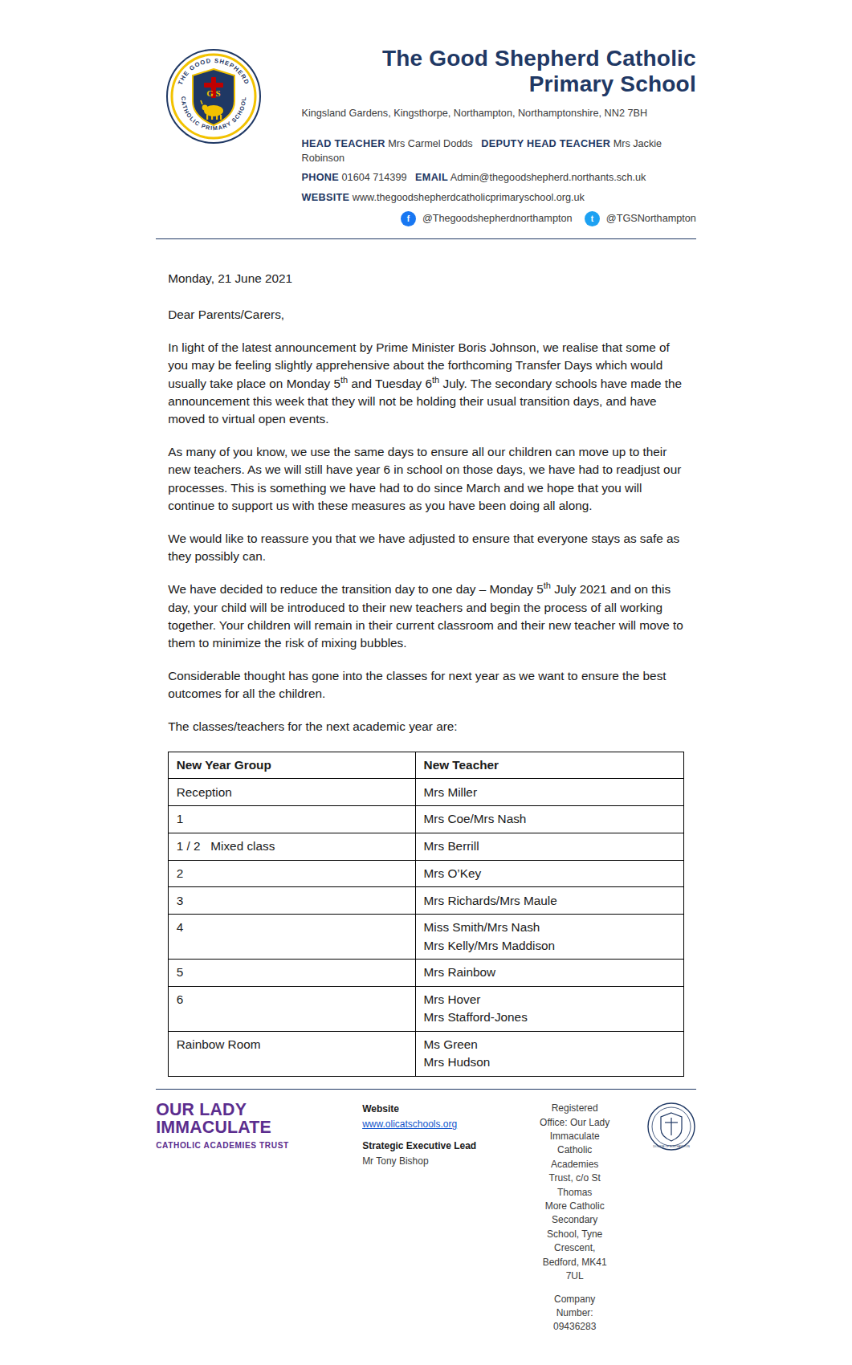THE GOOD SHEPHERD CATHOLIC PRIMARY SCHOOL G S
The Good Shepherd Catholic Primary School
Kingsland Gardens, Kingsthorpe, Northampton, Northamptonshire, NN2 7BH
HEAD TEACHER Mrs Carmel Dodds DEPUTY HEAD TEACHER Mrs Jackie Robinson
PHONE 01604 714399 EMAIL Admin@thegoodshepherd.northants.sch.uk
WEBSITE www.thegoodshepherdcatholicprimaryschool.org.uk
f@Thegoodshepherdnorthampton t@TGSNorthampton
Monday, 21 June 2021
Dear Parents/Carers,
In light of the latest announcement by Prime Minister Boris Johnson, we realise that some of you may be feeling slightly apprehensive about the forthcoming Transfer Days which would usually take place on Monday 5th and Tuesday 6th July. The secondary schools have made the announcement this week that they will not be holding their usual transition days, and have moved to virtual open events.
As many of you know, we use the same days to ensure all our children can move up to their new teachers. As we will still have year 6 in school on those days, we have had to readjust our processes. This is something we have had to do since March and we hope that you will continue to support us with these measures as you have been doing all along.
We would like to reassure you that we have adjusted to ensure that everyone stays as safe as they possibly can.
We have decided to reduce the transition day to one day – Monday 5th July 2021 and on this day, your child will be introduced to their new teachers and begin the process of all working together. Your children will remain in their current classroom and their new teacher will move to them to minimize the risk of mixing bubbles.
Considerable thought has gone into the classes for next year as we want to ensure the best outcomes for all the children.
The classes/teachers for the next academic year are:
| New Year Group | New Teacher |
| --- | --- |
| Reception | Mrs Miller |
| 1 | Mrs Coe/Mrs Nash |
| 1 / 2 Mixed class | Mrs Berrill |
| 2 | Mrs O’Key |
| 3 | Mrs Richards/Mrs Maule |
| 4 | Miss Smith/Mrs Nash Mrs Kelly/Mrs Maddison |
| 5 | Mrs Rainbow |
| 6 | Mrs Hover Mrs Stafford-Jones |
| Rainbow Room | Ms Green Mrs Hudson |
OUR LADY
IMMACULATE
CATHOLIC ACADEMIES TRUST
Website
www.olicatschools.org
Strategic Executive Lead
Mr Tony Bishop
Registered Office: Our Lady Immaculate
Catholic Academies Trust, c/o St Thomas
More Catholic Secondary School, Tyne
Crescent, Bedford, MK41 7UL
Company Number: 09436283
DIOCESE OF NORTHAMPTON